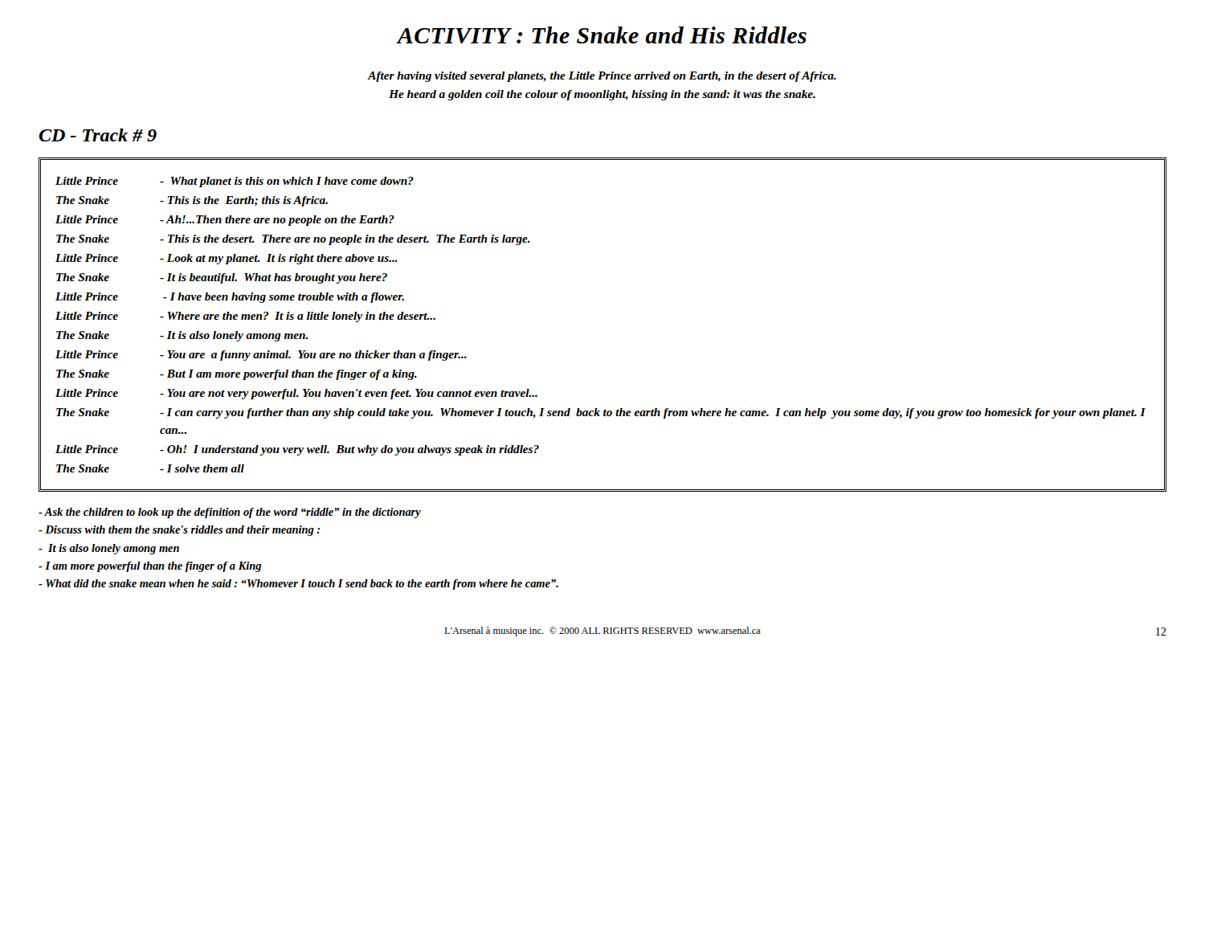ACTIVITY : The Snake and His Riddles
After having visited several planets, the Little Prince arrived on Earth, in the desert of Africa.
He heard a golden coil the colour of moonlight, hissing in the sand: it was the snake.
CD - Track # 9
| Little Prince | - What planet is this on which I have come down? |
| The Snake | - This is the Earth; this is Africa. |
| Little Prince | - Ah!...Then there are no people on the Earth? |
| The Snake | - This is the desert. There are no people in the desert. The Earth is large. |
| Little Prince | - Look at my planet. It is right there above us... |
| The Snake | - It is beautiful. What has brought you here? |
| Little Prince | - I have been having some trouble with a flower. |
| Little Prince | - Where are the men? It is a little lonely in the desert... |
| The Snake | - It is also lonely among men. |
| Little Prince | - You are a funny animal. You are no thicker than a finger... |
| The Snake | - But I am more powerful than the finger of a king. |
| Little Prince | - You are not very powerful. You haven't even feet. You cannot even travel... |
| The Snake | - I can carry you further than any ship could take you. Whomever I touch, I send back to the earth from where he came. I can help you some day, if you grow too homesick for your own planet. I can... |
| Little Prince | - Oh! I understand you very well. But why do you always speak in riddles? |
| The Snake | - I solve them all |
- Ask the children to look up the definition of the word “riddle” in the dictionary
- Discuss with them the snake's riddles and their meaning :
- It is also lonely among men
- I am more powerful than the finger of a King
- What did the snake mean when he said : “Whomever I touch I send back to the earth from where he came”.
L'Arsenal à musique inc. © 2000 ALL RIGHTS RESERVED www.arsenal.ca 12